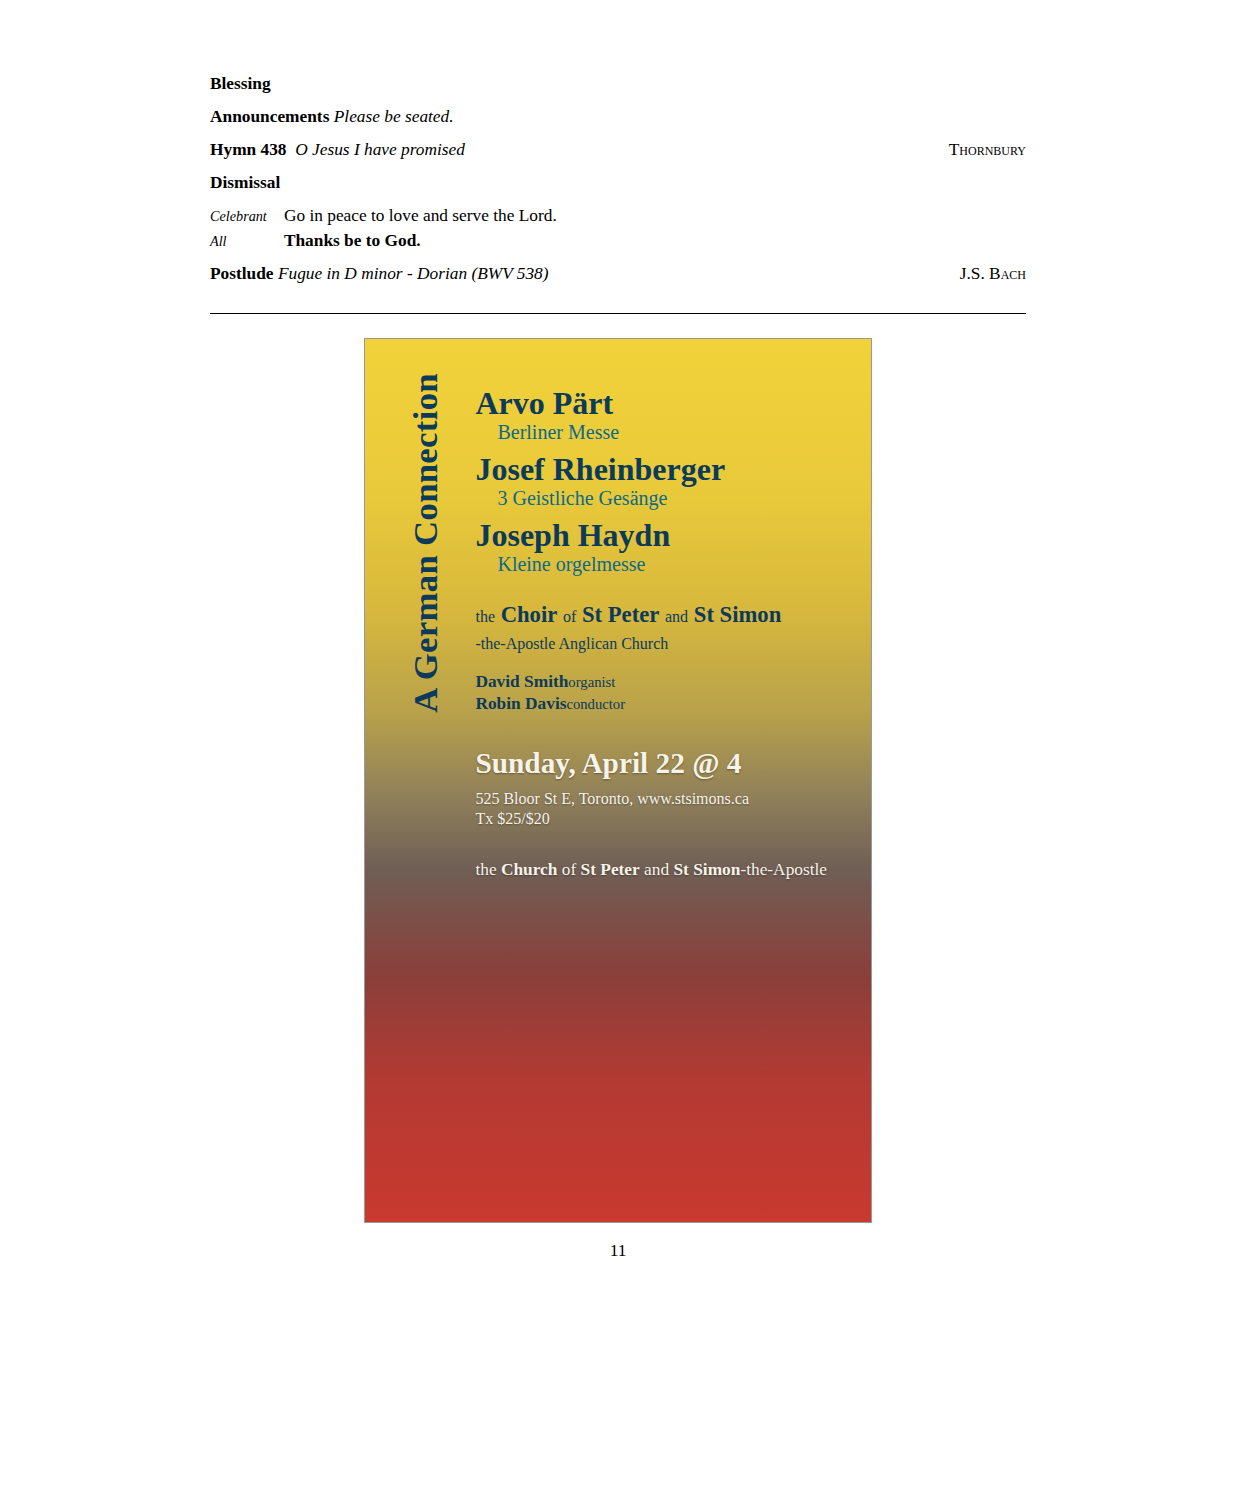Blessing
Announcements Please be seated.
Hymn 438 O Jesus I have promised
Thornbury
Dismissal
Celebrant
Go in peace to love and serve the Lord.
All
Thanks be to God.
Postlude Fugue in D minor - Dorian (BWV 538)
J.S. Bach
A German Connection
Arvo Pärt Berliner Messe
Josef Rheinberger 3 Geistliche Gesänge
Joseph Haydn Kleine orgelmesse
the Choir of St Peter and St Simon
-the-Apostle Anglican Church
David Smith organist
Robin Davis conductor
Sunday, April 22 @ 4
525 Bloor St E, Toronto, www.stsimons.ca
Tx $25/$20
the Church of St Peter and St Simon-the-Apostle
11